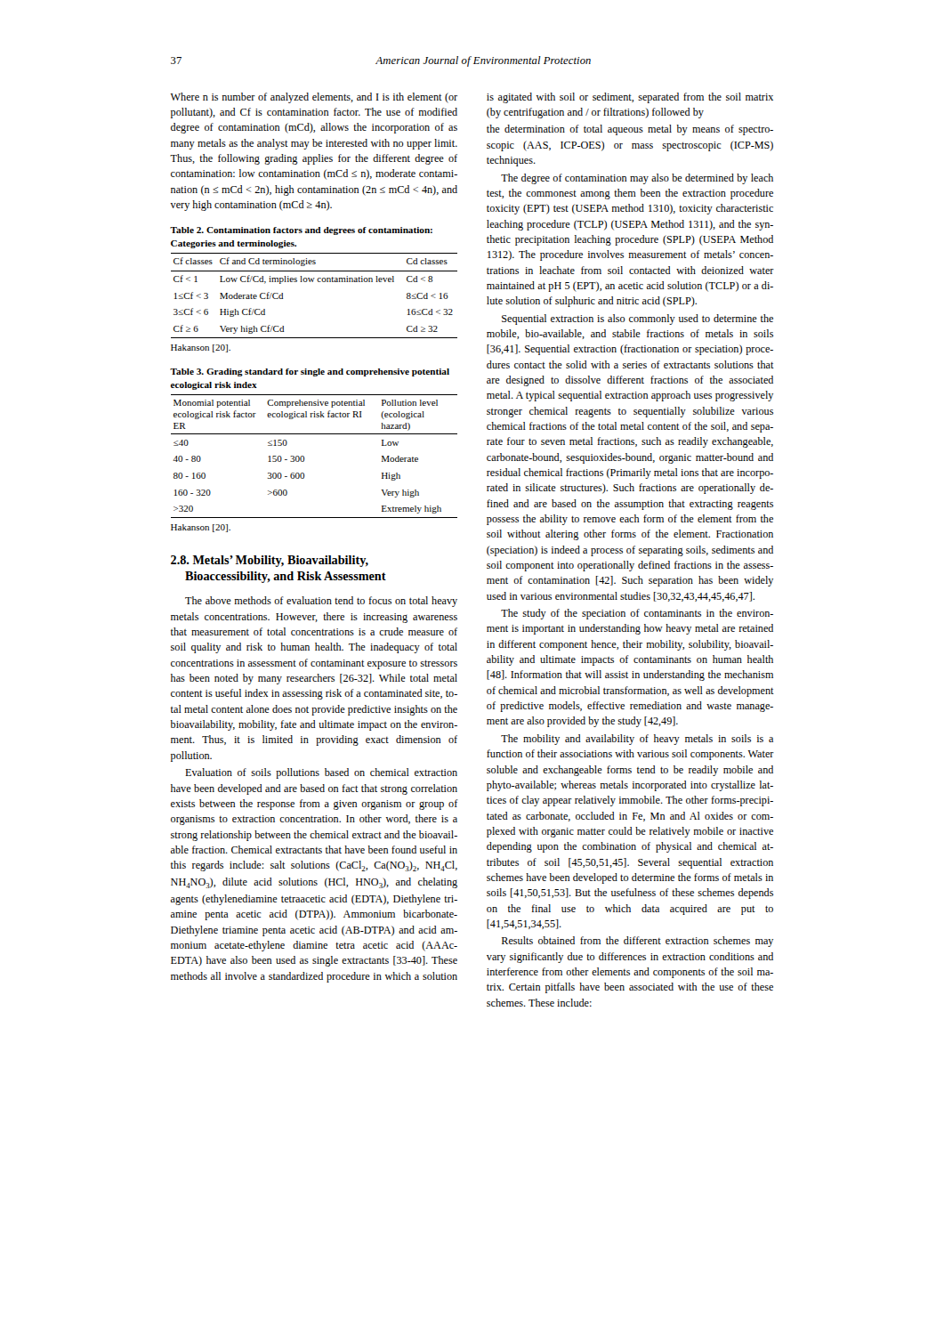37
American Journal of Environmental Protection
Where n is number of analyzed elements, and I is ith element (or pollutant), and Cf is contamination factor. The use of modified degree of contamination (mCd), allows the incorporation of as many metals as the analyst may be interested with no upper limit. Thus, the following grading applies for the different degree of contamination: low contamination (mCd ≤ n), moderate contamination (n ≤ mCd < 2n), high contamination (2n ≤ mCd < 4n), and very high contamination (mCd ≥ 4n).
Table 2. Contamination factors and degrees of contamination: Categories and terminologies.
| Cf classes | Cf and Cd terminologies | Cd classes |
| --- | --- | --- |
| Cf < 1 | Low Cf/Cd, implies low contamination level | Cd < 8 |
| 1≤Cf < 3 | Moderate Cf/Cd | 8≤Cd < 16 |
| 3≤Cf < 6 | High Cf/Cd | 16≤Cd < 32 |
| Cf ≥ 6 | Very high Cf/Cd | Cd ≥ 32 |
Hakanson [20].
Table 3. Grading standard for single and comprehensive potential ecological risk index
| Monomial potential ecological risk factor ER | Comprehensive potential ecological risk factor RI | Pollution level (ecological hazard) |
| --- | --- | --- |
| ≤40 | ≤150 | Low |
| 40 - 80 | 150 - 300 | Moderate |
| 80 - 160 | 300 - 600 | High |
| 160 - 320 | >600 | Very high |
| >320 | | Extremely high |
Hakanson [20].
2.8. Metals’ Mobility, Bioavailability,Bioaccessibility, and Risk Assessment
The above methods of evaluation tend to focus on total heavy metals concentrations. However, there is increasing awareness that measurement of total concentrations is a crude measure of soil quality and risk to human health. The inadequacy of total concentrations in assessment of contaminant exposure to stressors has been noted by many researchers [26-32]. While total metal content is useful index in assessing risk of a contaminated site, total metal content alone does not provide predictive insights on the bioavailability, mobility, fate and ultimate impact on the environment. Thus, it is limited in providing exact dimension of pollution.
Evaluation of soils pollutions based on chemical extraction have been developed and are based on fact that strong correlation exists between the response from a given organism or group of organisms to extraction concentration. In other word, there is a strong relationship between the chemical extract and the bioavailable fraction. Chemical extractants that have been found useful in this regards include: salt solutions (CaCl2, Ca(NO3)2, NH4Cl, NH4NO3), dilute acid solutions (HCl, HNO3), and chelating agents (ethylenediamine tetraacetic acid (EDTA), Diethylene triamine penta acetic acid (DTPA)). Ammonium bicarbonate-Diethylene triamine penta acetic acid (AB-DTPA) and acid ammonium acetate-ethylene diamine tetra acetic acid (AAAc-EDTA) have also been used as single extractants [33-40]. These methods all involve a standardized procedure in which a solution is agitated with soil or sediment, separated from the soil matrix (by centrifugation and / or filtrations) followed by
the determination of total aqueous metal by means of spectroscopic (AAS, ICP-OES) or mass spectroscopic (ICP-MS) techniques.
The degree of contamination may also be determined by leach test, the commonest among them been the extraction procedure toxicity (EPT) test (USEPA method 1310), toxicity characteristic leaching procedure (TCLP) (USEPA Method 1311), and the synthetic precipitation leaching procedure (SPLP) (USEPA Method 1312). The procedure involves measurement of metals’ concentrations in leachate from soil contacted with deionized water maintained at pH 5 (EPT), an acetic acid solution (TCLP) or a dilute solution of sulphuric and nitric acid (SPLP).
Sequential extraction is also commonly used to determine the mobile, bio-available, and stabile fractions of metals in soils [36,41]. Sequential extraction (fractionation or speciation) procedures contact the solid with a series of extractants solutions that are designed to dissolve different fractions of the associated metal. A typical sequential extraction approach uses progressively stronger chemical reagents to sequentially solubilize various chemical fractions of the total metal content of the soil, and separate four to seven metal fractions, such as readily exchangeable, carbonate-bound, sesquioxides-bound, organic matter-bound and residual chemical fractions (Primarily metal ions that are incorporated in silicate structures). Such fractions are operationally defined and are based on the assumption that extracting reagents possess the ability to remove each form of the element from the soil without altering other forms of the element. Fractionation (speciation) is indeed a process of separating soils, sediments and soil component into operationally defined fractions in the assessment of contamination [42]. Such separation has been widely used in various environmental studies [30,32,43,44,45,46,47].
The study of the speciation of contaminants in the environment is important in understanding how heavy metal are retained in different component hence, their mobility, solubility, bioavailability and ultimate impacts of contaminants on human health [48]. Information that will assist in understanding the mechanism of chemical and microbial transformation, as well as development of predictive models, effective remediation and waste management are also provided by the study [42,49].
The mobility and availability of heavy metals in soils is a function of their associations with various soil components. Water soluble and exchangeable forms tend to be readily mobile and phyto-available; whereas metals incorporated into crystallize lattices of clay appear relatively immobile. The other forms-precipitated as carbonate, occluded in Fe, Mn and Al oxides or complexed with organic matter could be relatively mobile or inactive depending upon the combination of physical and chemical attributes of soil [45,50,51,45]. Several sequential extraction schemes have been developed to determine the forms of metals in soils [41,50,51,53]. But the usefulness of these schemes depends on the final use to which data acquired are put to [41,54,51,34,55].
Results obtained from the different extraction schemes may vary significantly due to differences in extraction conditions and interference from other elements and components of the soil matrix. Certain pitfalls have been associated with the use of these schemes. These include: